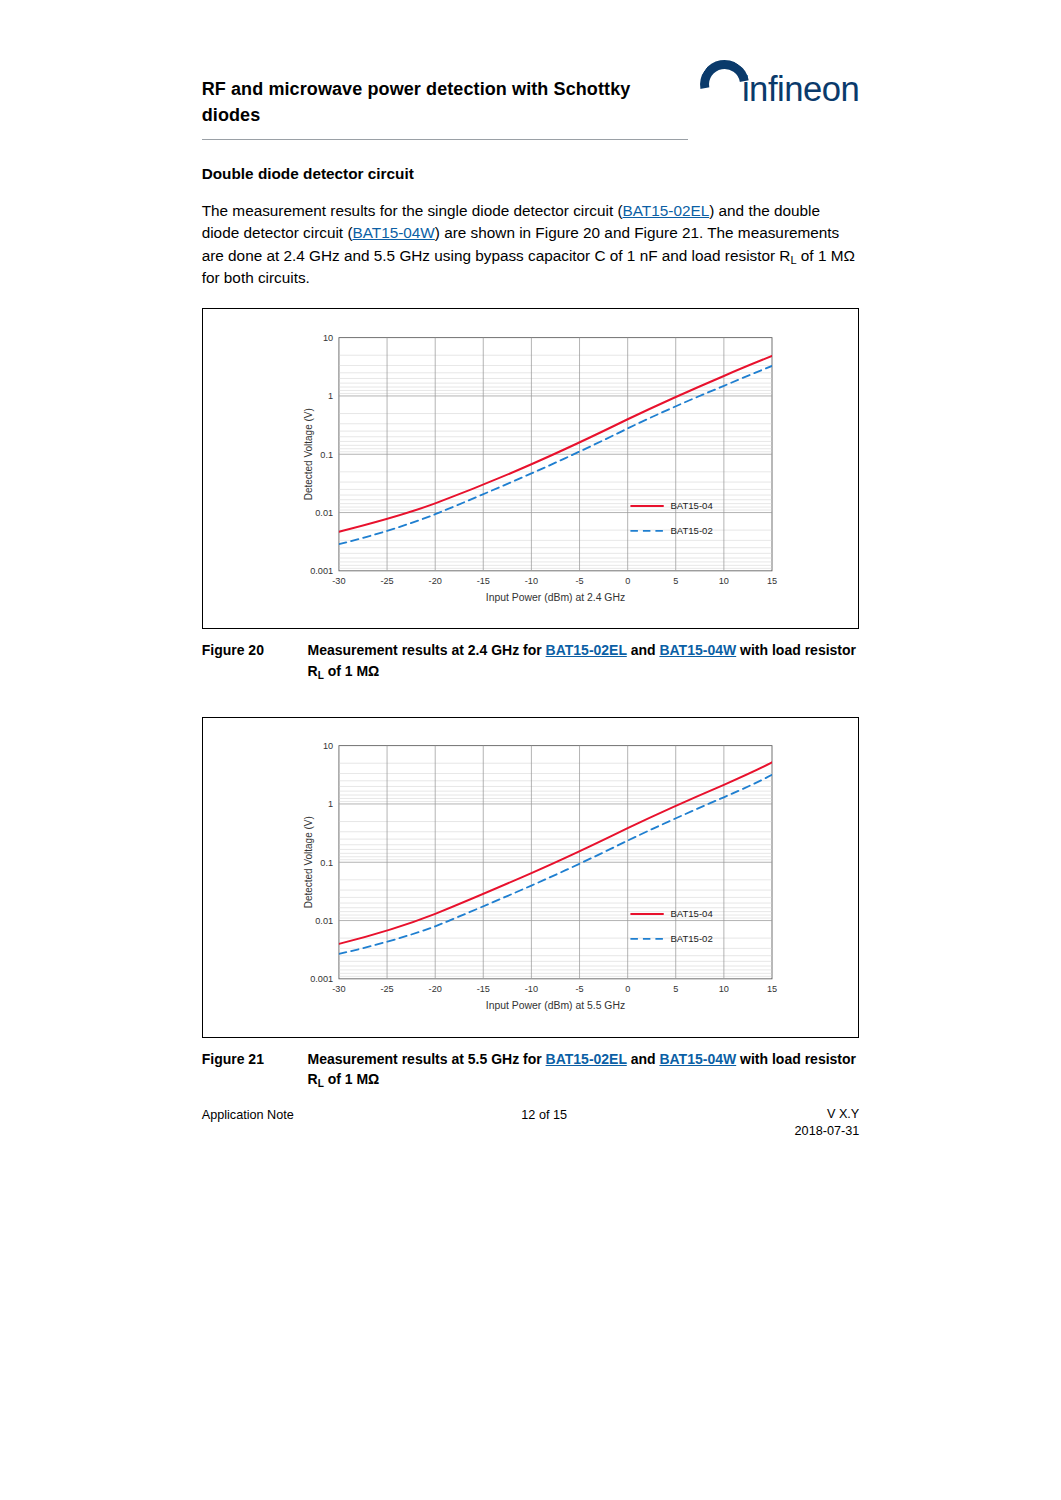RF and microwave power detection with Schottky diodes
infineon
Double diode detector circuit
The measurement results for the single diode detector circuit (BAT15-02EL) and the double diode detector circuit (BAT15-04W) are shown in Figure 20 and Figure 21. The measurements are done at 2.4 GHz and 5.5 GHz using bypass capacitor C of 1 nF and load resistor RL of 1 MΩ for both circuits.
Detected Voltage (V) 10 1 0.1 0.01 0.001 -30 -25 -20 -15 -10 -5 0 5 10 15 Input Power (dBm) at 2.4 GHz BAT15-04 BAT15-02
Figure 20 Measurement results at 2.4 GHz for BAT15-02EL and BAT15-04W with load resistor RL of 1 MΩ
Detected Voltage (V) 10 1 0.1 0.01 0.001 -30 -25 -20 -15 -10 -5 0 5 10 15 Input Power (dBm) at 5.5 GHz BAT15-04 BAT15-02
Figure 21 Measurement results at 5.5 GHz for BAT15-02EL and BAT15-04W with load resistor RL of 1 MΩ
Application Note
12 of 15
V X.Y
2018-07-31